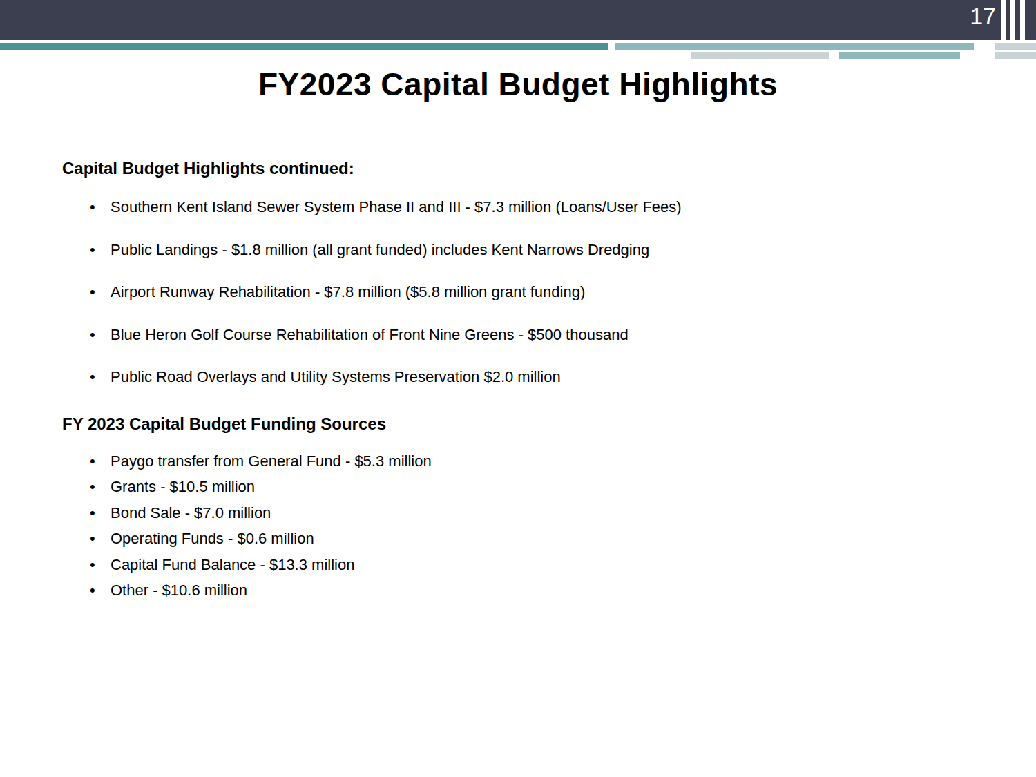17
FY2023 Capital Budget Highlights
Capital Budget Highlights continued:
Southern Kent Island Sewer System Phase II and III - $7.3 million (Loans/User Fees)
Public Landings - $1.8 million (all grant funded) includes Kent Narrows Dredging
Airport Runway Rehabilitation - $7.8 million ($5.8 million grant funding)
Blue Heron Golf Course Rehabilitation of Front Nine Greens - $500 thousand
Public Road Overlays and Utility Systems Preservation $2.0 million
FY 2023 Capital Budget Funding Sources
Paygo transfer from General Fund - $5.3 million
Grants - $10.5 million
Bond Sale - $7.0 million
Operating Funds - $0.6 million
Capital Fund Balance - $13.3 million
Other - $10.6 million